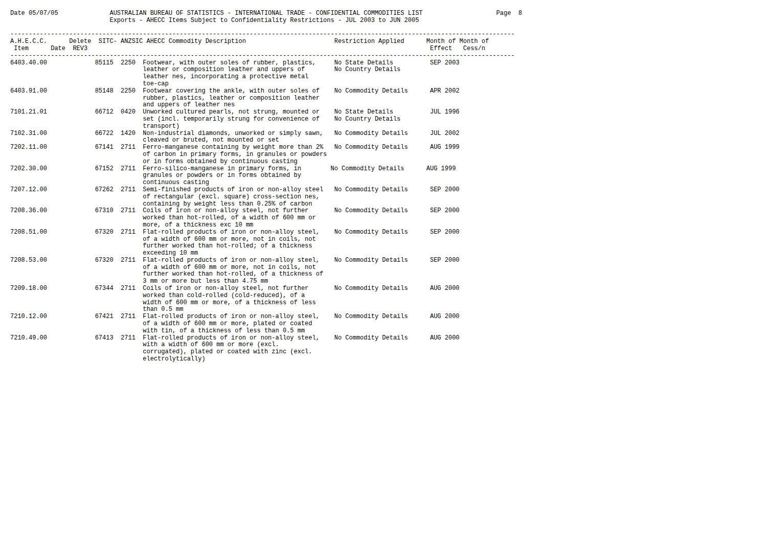Date 05/07/05              AUSTRALIAN BUREAU OF STATISTICS - INTERNATIONAL TRADE - CONFIDENTIAL COMMODITIES LIST                    Page  8
                           Exports - AHECC Items Subject to Confidentiality Restrictions - JUL 2003 to JUN 2005

-----------------------------------------------------------------------------------------------------------------------------------------
A.H.E.C.C.      Delete  SITC- ANZSIC AHECC Commodity Description                        Restriction Applied      Month of Month of
 Item      Date  REV3                                                                                             Effect   Cess/n
-----------------------------------------------------------------------------------------------------------------------------------------
6403.40.00             85115  2250  Footwear, with outer soles of rubber, plastics,     No State Details          SEP 2003
                                    leather or composition leather and uppers of        No Country Details
                                    leather nes, incorporating a protective metal
                                    toe-cap
6403.91.00             85148  2250  Footwear covering the ankle, with outer soles of    No Commodity Details      APR 2002
                                    rubber, plastics, leather or composition leather
                                    and uppers of leather nes
7101.21.01             66712  0420  Unworked cultured pearls, not strung, mounted or    No State Details          JUL 1996
                                    set (incl. temporarily strung for convenience of    No Country Details
                                    transport)
7102.31.00             66722  1420  Non-industrial diamonds, unworked or simply sawn,   No Commodity Details      JUL 2002
                                    cleaved or bruted, not mounted or set
7202.11.00             67141  2711  Ferro-manganese containing by weight more than 2%   No Commodity Details      AUG 1999
                                    of carbon in primary forms, in granules or powders
                                    or in forms obtained by continuous casting
7202.30.00             67152  2711  Ferro-silico-manganese in primary forms, in        No Commodity Details      AUG 1999
                                    granules or powders or in forms obtained by
                                    continuous casting
7207.12.00             67262  2711  Semi-finished products of iron or non-alloy steel   No Commodity Details      SEP 2000
                                    of rectangular (excl. square) cross-section nes,
                                    containing by weight less than 0.25% of carbon
7208.36.00             67310  2711  Coils of iron or non-alloy steel, not further       No Commodity Details      SEP 2000
                                    worked than hot-rolled, of a width of 600 mm or
                                    more, of a thickness exc 10 mm
7208.51.00             67320  2711  Flat-rolled products of iron or non-alloy steel,    No Commodity Details      SEP 2000
                                    of a width of 600 mm or more, not in coils, not
                                    further worked than hot-rolled; of a thickness
                                    exceeding 10 mm
7208.53.00             67320  2711  Flat-rolled products of iron or non-alloy steel,    No Commodity Details      SEP 2000
                                    of a width of 600 mm or more, not in coils, not
                                    further worked than hot-rolled, of a thickness of
                                    3 mm or more but less than 4.75 mm
7209.18.00             67344  2711  Coils of iron or non-alloy steel, not further       No Commodity Details      AUG 2000
                                    worked than cold-rolled (cold-reduced), of a
                                    width of 600 mm or more, of a thickness of less
                                    than 0.5 mm
7210.12.00             67421  2711  Flat-rolled products of iron or non-alloy steel,    No Commodity Details      AUG 2000
                                    of a width of 600 mm or more, plated or coated
                                    with tin, of a thickness of less than 0.5 mm
7210.49.00             67413  2711  Flat-rolled products of iron or non-alloy steel,    No Commodity Details      AUG 2000
                                    with a width of 600 mm or more (excl.
                                    corrugated), plated or coated with zinc (excl.
                                    electrolytically)